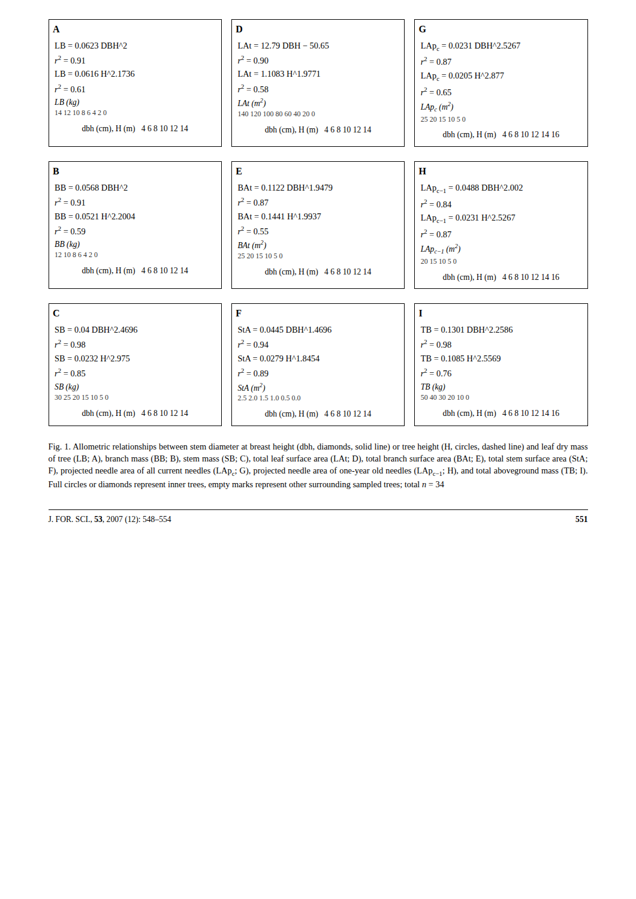A
LB = 0.0623 DBH^2
r2 = 0.91
LB = 0.0616 H^2.1736
r2 = 0.61
LB (kg)
14 12 10 8 6 4 2 0
dbh (cm), H (m) 4 6 8 10 12 14
D
LAt = 12.79 DBH − 50.65
r2 = 0.90
LAt = 1.1083 H^1.9771
r2 = 0.58
LAt (m2)
140 120 100 80 60 40 20 0
dbh (cm), H (m) 4 6 8 10 12 14
G
LApc = 0.0231 DBH^2.5267
r2 = 0.87
LApc = 0.0205 H^2.877
r2 = 0.65
LApc (m2)
25 20 15 10 5 0
dbh (cm), H (m) 4 6 8 10 12 14 16
B
BB = 0.0568 DBH^2
r2 = 0.91
BB = 0.0521 H^2.2004
r2 = 0.59
BB (kg)
12 10 8 6 4 2 0
dbh (cm), H (m) 4 6 8 10 12 14
E
BAt = 0.1122 DBH^1.9479
r2 = 0.87
BAt = 0.1441 H^1.9937
r2 = 0.55
BAt (m2)
25 20 15 10 5 0
dbh (cm), H (m) 4 6 8 10 12 14
H
LApc−1 = 0.0488 DBH^2.002
r2 = 0.84
LApc−1 = 0.0231 H^2.5267
r2 = 0.87
LApc−1 (m2)
20 15 10 5 0
dbh (cm), H (m) 4 6 8 10 12 14 16
C
SB = 0.04 DBH^2.4696
r2 = 0.98
SB = 0.0232 H^2.975
r2 = 0.85
SB (kg)
30 25 20 15 10 5 0
dbh (cm), H (m) 4 6 8 10 12 14
F
StA = 0.0445 DBH^1.4696
r2 = 0.94
StA = 0.0279 H^1.8454
r2 = 0.89
StA (m2)
2.5 2.0 1.5 1.0 0.5 0.0
dbh (cm), H (m) 4 6 8 10 12 14
I
TB = 0.1301 DBH^2.2586
r2 = 0.98
TB = 0.1085 H^2.5569
r2 = 0.76
TB (kg)
50 40 30 20 10 0
dbh (cm), H (m) 4 6 8 10 12 14 16
Fig. 1. Allometric relationships between stem diameter at breast height (dbh, diamonds, solid line) or tree height (H, circles, dashed line) and leaf dry mass of tree (LB; A), branch mass (BB; B), stem mass (SB; C), total leaf surface area (LAt; D), total branch surface area (BAt; E), total stem surface area (StA; F), projected needle area of all current needles (LApc; G), projected needle area of one-year old needles (LApc−1; H), and total aboveground mass (TB; I). Full circles or diamonds represent inner trees, empty marks represent other surrounding sampled trees; total n = 34
J. FOR. SCI., 53, 2007 (12): 548–554 551